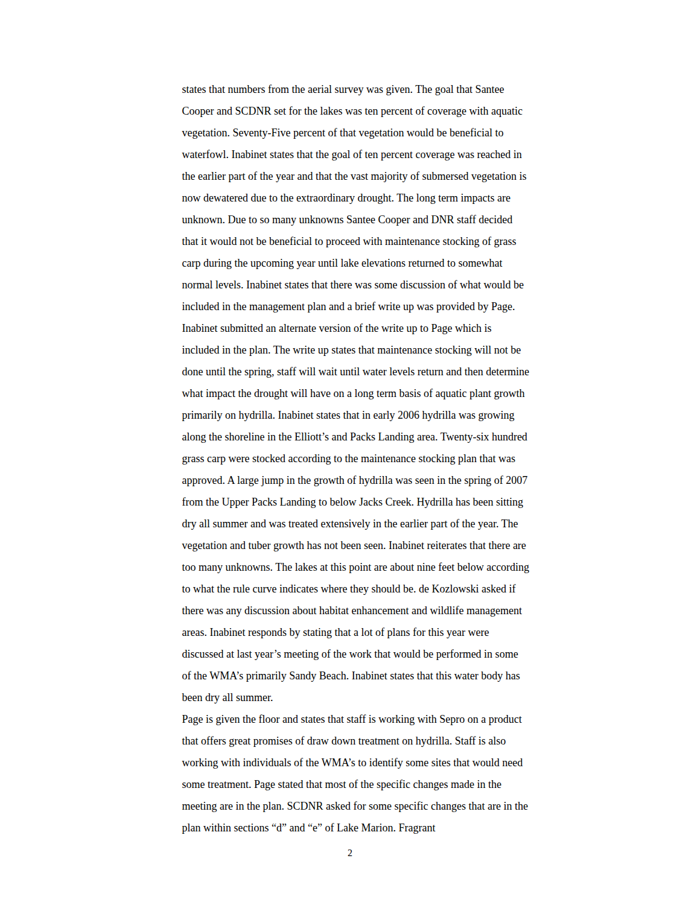states that numbers from the aerial survey was given. The goal that Santee Cooper and SCDNR set for the lakes was ten percent of coverage with aquatic vegetation. Seventy-Five percent of that vegetation would be beneficial to waterfowl. Inabinet states that the goal of ten percent coverage was reached in the earlier part of the year and that the vast majority of submersed vegetation is now dewatered due to the extraordinary drought. The long term impacts are unknown. Due to so many unknowns Santee Cooper and DNR staff decided that it would not be beneficial to proceed with maintenance stocking of grass carp during the upcoming year until lake elevations returned to somewhat normal levels. Inabinet states that there was some discussion of what would be included in the management plan and a brief write up was provided by Page. Inabinet submitted an alternate version of the write up to Page which is included in the plan. The write up states that maintenance stocking will not be done until the spring, staff will wait until water levels return and then determine what impact the drought will have on a long term basis of aquatic plant growth primarily on hydrilla. Inabinet states that in early 2006 hydrilla was growing along the shoreline in the Elliott’s and Packs Landing area. Twenty-six hundred grass carp were stocked according to the maintenance stocking plan that was approved. A large jump in the growth of hydrilla was seen in the spring of 2007 from the Upper Packs Landing to below Jacks Creek. Hydrilla has been sitting dry all summer and was treated extensively in the earlier part of the year. The vegetation and tuber growth has not been seen. Inabinet reiterates that there are too many unknowns. The lakes at this point are about nine feet below according to what the rule curve indicates where they should be. de Kozlowski asked if there was any discussion about habitat enhancement and wildlife management areas. Inabinet responds by stating that a lot of plans for this year were discussed at last year’s meeting of the work that would be performed in some of the WMA’s primarily Sandy Beach. Inabinet states that this water body has been dry all summer.
Page is given the floor and states that staff is working with Sepro on a product that offers great promises of draw down treatment on hydrilla. Staff is also working with individuals of the WMA’s to identify some sites that would need some treatment. Page stated that most of the specific changes made in the meeting are in the plan. SCDNR asked for some specific changes that are in the plan within sections “d” and “e” of Lake Marion. Fragrant
2